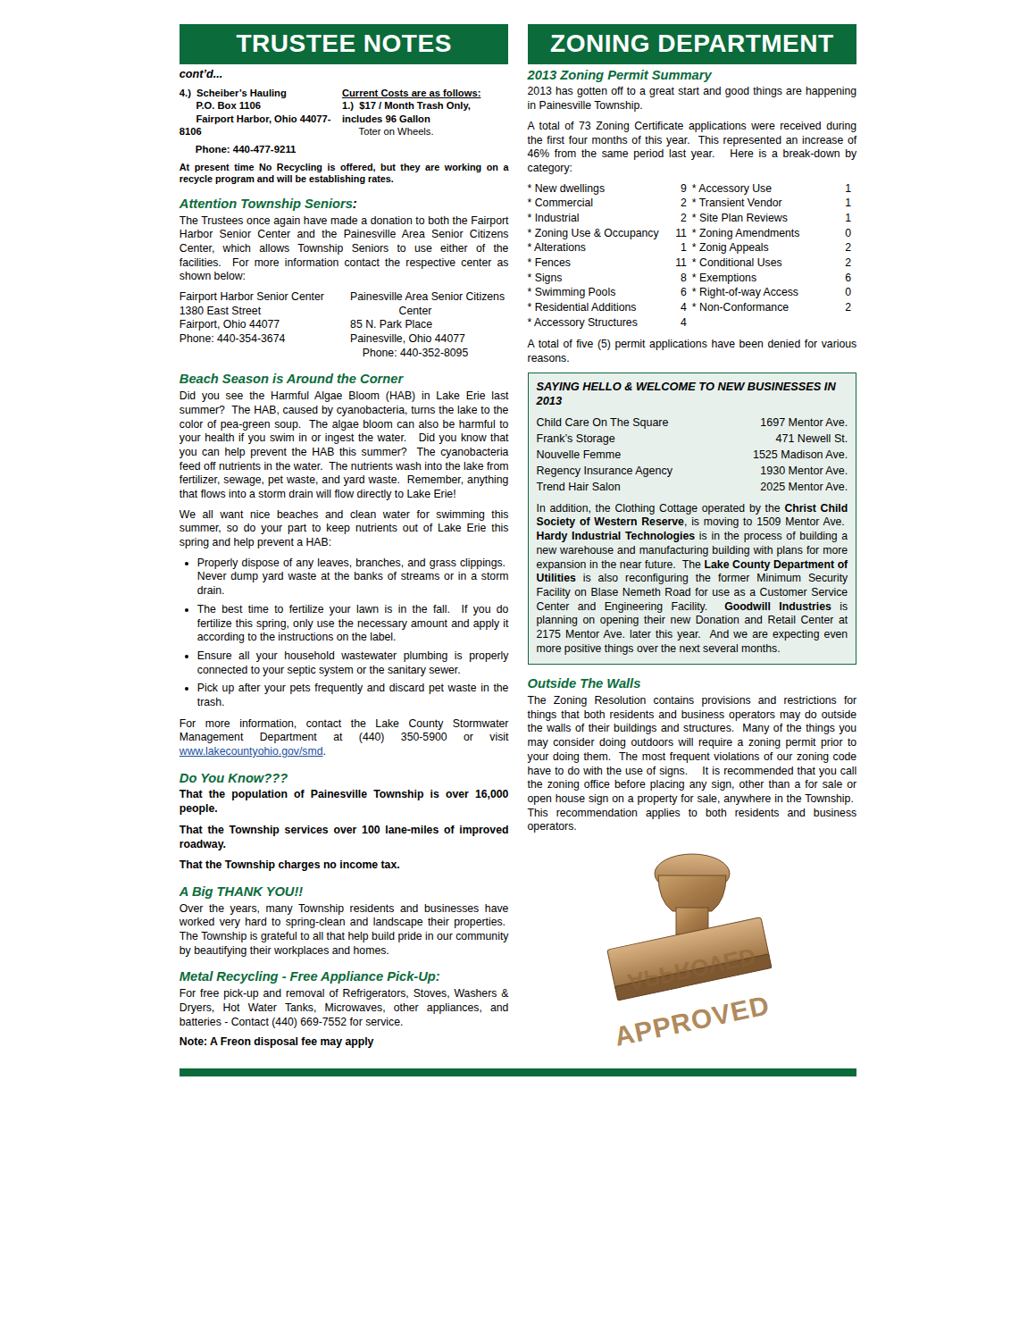TRUSTEE NOTES
cont’d...
4.) Scheiber’s Hauling
P.O. Box 1106
Fairport Harbor, Ohio 44077-8106
Current Costs are as follows:
1.) $17 / Month Trash Only, includes 96 Gallon
Toter on Wheels.
Phone: 440-477-9211
At present time No Recycling is offered, but they are working on a recycle program and will be establishing rates.
Attention Township Seniors:
The Trustees once again have made a donation to both the Fairport Harbor Senior Center and the Painesville Area Senior Citizens Center, which allows Township Seniors to use either of the facilities. For more information contact the respective center as shown below:
Fairport Harbor Senior Center
1380 East Street
Fairport, Ohio 44077
Phone: 440-354-3674
Painesville Area Senior Citizens
Center
85 N. Park Place
Painesville, Ohio 44077
Phone: 440-352-8095
Beach Season is Around the Corner
Did you see the Harmful Algae Bloom (HAB) in Lake Erie last summer? The HAB, caused by cyanobacteria, turns the lake to the color of pea-green soup. The algae bloom can also be harmful to your health if you swim in or ingest the water. Did you know that you can help prevent the HAB this summer? The cyanobacteria feed off nutrients in the water. The nutrients wash into the lake from fertilizer, sewage, pet waste, and yard waste. Remember, anything that flows into a storm drain will flow directly to Lake Erie!
We all want nice beaches and clean water for swimming this summer, so do your part to keep nutrients out of Lake Erie this spring and help prevent a HAB:
Properly dispose of any leaves, branches, and grass clippings. Never dump yard waste at the banks of streams or in a storm drain.
The best time to fertilize your lawn is in the fall. If you do fertilize this spring, only use the necessary amount and apply it according to the instructions on the label.
Ensure all your household wastewater plumbing is properly connected to your septic system or the sanitary sewer.
Pick up after your pets frequently and discard pet waste in the trash.
For more information, contact the Lake County Stormwater Management Department at (440) 350-5900 or visit www.lakecountyohio.gov/smd.
Do You Know???
That the population of Painesville Township is over 16,000 people.
That the Township services over 100 lane-miles of improved roadway.
That the Township charges no income tax.
A Big THANK YOU!!
Over the years, many Township residents and businesses have worked very hard to spring-clean and landscape their properties. The Township is grateful to all that help build pride in our community by beautifying their workplaces and homes.
Metal Recycling - Free Appliance Pick-Up:
For free pick-up and removal of Refrigerators, Stoves, Washers & Dryers, Hot Water Tanks, Microwaves, other appliances, and batteries - Contact (440) 669-7552 for service.
Note: A Freon disposal fee may apply
ZONING DEPARTMENT
2013 Zoning Permit Summary
2013 has gotten off to a great start and good things are happening in Painesville Township.
A total of 73 Zoning Certificate applications were received during the first four months of this year. This represented an increase of 46% from the same period last year. Here is a break-down by category:
| * New dwellings | 9 | * Accessory Use | 1 |
| * Commercial | 2 | * Transient Vendor | 1 |
| * Industrial | 2 | * Site Plan Reviews | 1 |
| * Zoning Use & Occupancy | 11 | * Zoning Amendments | 0 |
| * Alterations | 1 | * Zonig Appeals | 2 |
| * Fences | 11 | * Conditional Uses | 2 |
| * Signs | 8 | * Exemptions | 6 |
| * Swimming Pools | 6 | * Right-of-way Access | 0 |
| * Residential Additions | 4 | * Non-Conformance | 2 |
| * Accessory Structures | 4 | | |
A total of five (5) permit applications have been denied for various reasons.
SAYING HELLO & WELCOME TO NEW BUSINESSES IN 2013
| Child Care On The Square | 1697 Mentor Ave. |
| Frank’s Storage | 471 Newell St. |
| Nouvelle Femme | 1525 Madison Ave. |
| Regency Insurance Agency | 1930 Mentor Ave. |
| Trend Hair Salon | 2025 Mentor Ave. |
In addition, the Clothing Cottage operated by the Christ Child Society of Western Reserve, is moving to 1509 Mentor Ave. Hardy Industrial Technologies is in the process of building a new warehouse and manufacturing building with plans for more expansion in the near future. The Lake County Department of Utilities is also reconfiguring the former Minimum Security Facility on Blase Nemeth Road for use as a Customer Service Center and Engineering Facility. Goodwill Industries is planning on opening their new Donation and Retail Center at 2175 Mentor Ave. later this year. And we are expecting even more positive things over the next several months.
Outside The Walls
The Zoning Resolution contains provisions and restrictions for things that both residents and business operators may do outside the walls of their buildings and structures. Many of the things you may consider doing outdoors will require a zoning permit prior to your doing them. The most frequent violations of our zoning code have to do with the use of signs. It is recommended that you call the zoning office before placing any sign, other than a for sale or open house sign on a property for sale, anywhere in the Township. This recommendation applies to both residents and business operators.
APPROVED APPROVED